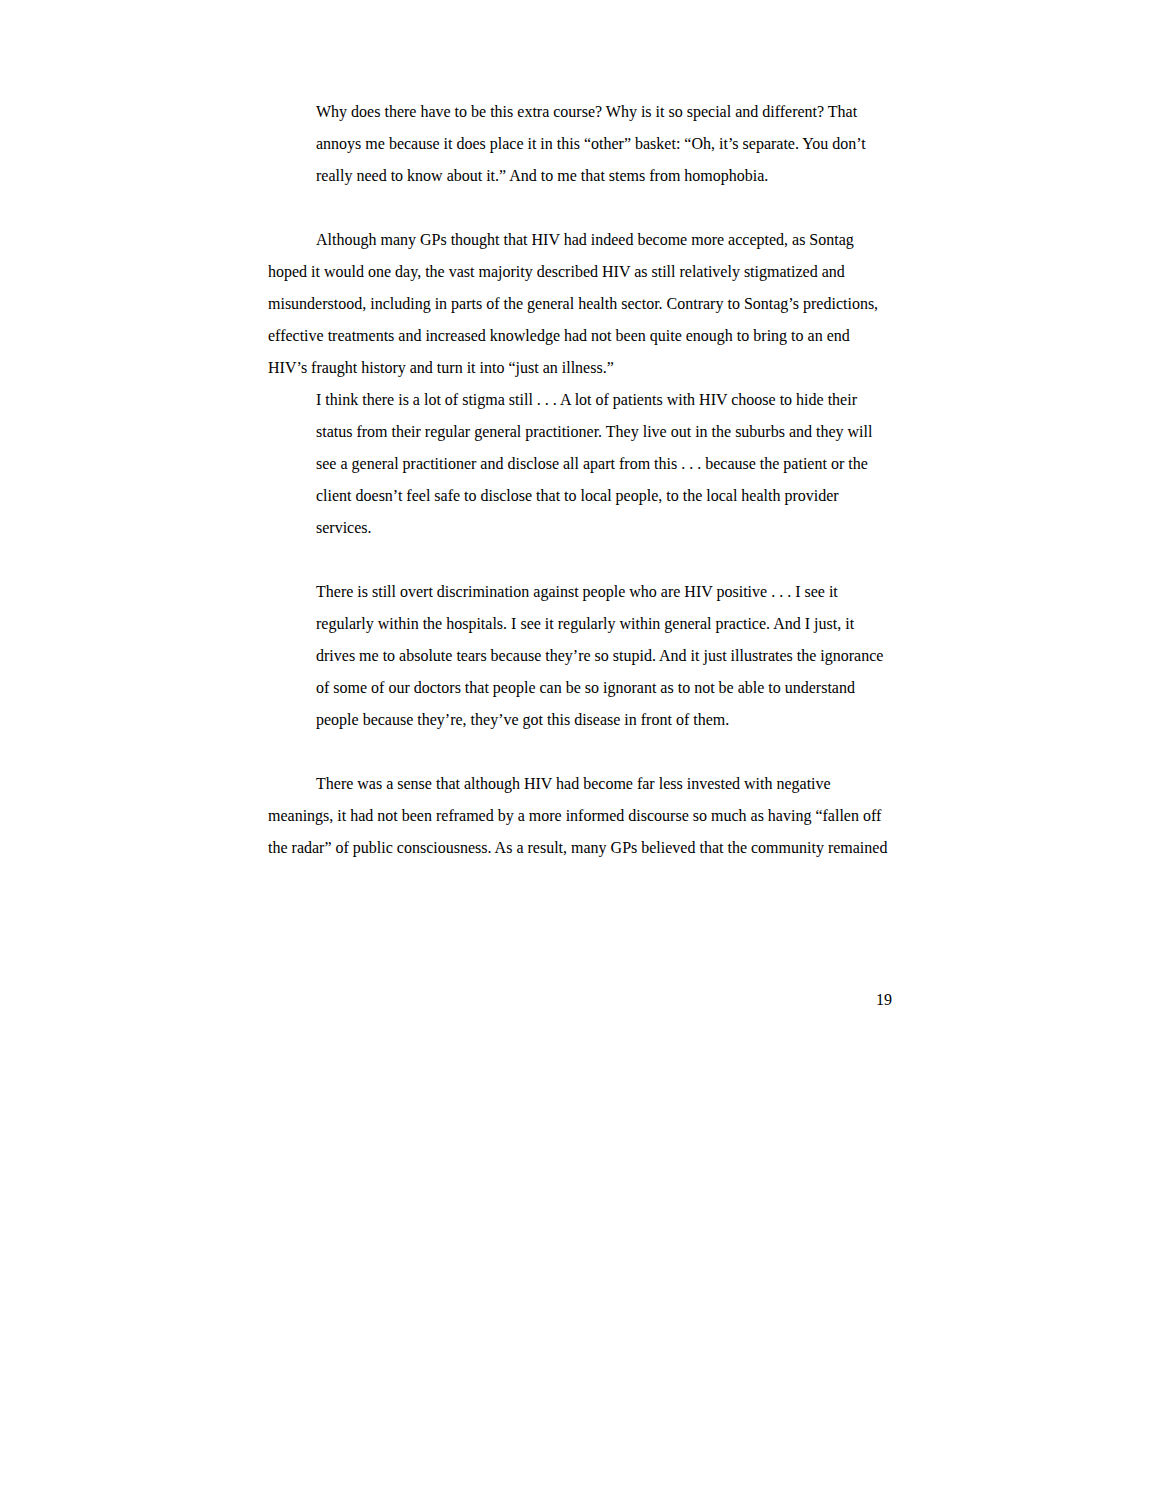Why does there have to be this extra course? Why is it so special and different? That annoys me because it does place it in this “other” basket: “Oh, it’s separate. You don’t really need to know about it.” And to me that stems from homophobia.
Although many GPs thought that HIV had indeed become more accepted, as Sontag hoped it would one day, the vast majority described HIV as still relatively stigmatized and misunderstood, including in parts of the general health sector. Contrary to Sontag’s predictions, effective treatments and increased knowledge had not been quite enough to bring to an end HIV’s fraught history and turn it into “just an illness.”
I think there is a lot of stigma still . . . A lot of patients with HIV choose to hide their status from their regular general practitioner. They live out in the suburbs and they will see a general practitioner and disclose all apart from this . . . because the patient or the client doesn’t feel safe to disclose that to local people, to the local health provider services.
There is still overt discrimination against people who are HIV positive . . . I see it regularly within the hospitals. I see it regularly within general practice. And I just, it drives me to absolute tears because they’re so stupid. And it just illustrates the ignorance of some of our doctors that people can be so ignorant as to not be able to understand people because they’re, they’ve got this disease in front of them.
There was a sense that although HIV had become far less invested with negative meanings, it had not been reframed by a more informed discourse so much as having “fallen off the radar” of public consciousness. As a result, many GPs believed that the community remained
19